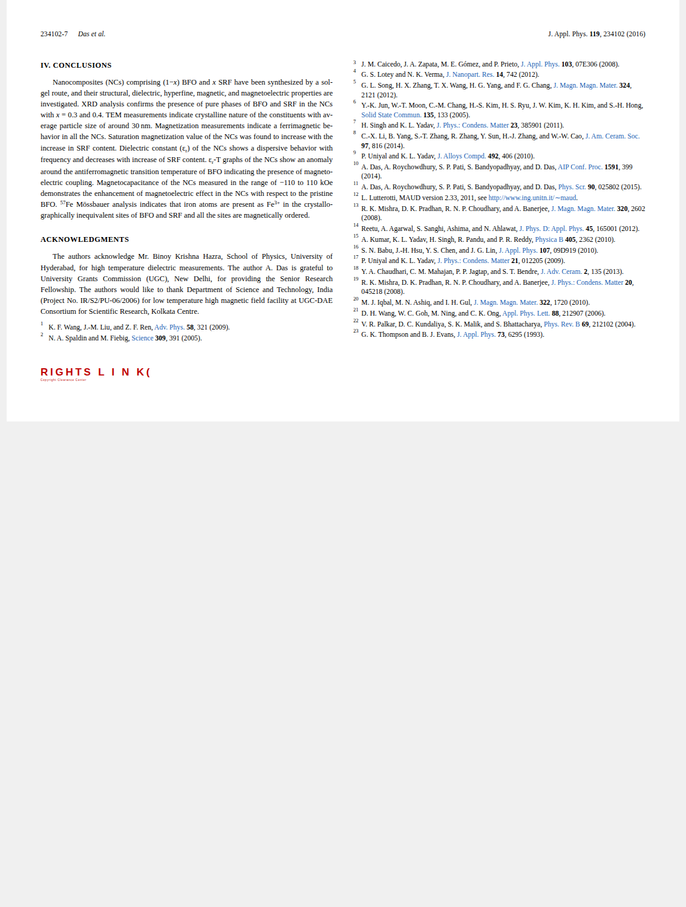234102-7 Das et al.
J. Appl. Phys. 119, 234102 (2016)
IV. CONCLUSIONS
Nanocomposites (NCs) comprising (1−x) BFO and x SRF have been synthesized by a sol-gel route, and their structural, dielectric, hyperfine, magnetic, and magnetoelectric properties are investigated. XRD analysis confirms the presence of pure phases of BFO and SRF in the NCs with x = 0.3 and 0.4. TEM measurements indicate crystalline nature of the constituents with average particle size of around 30 nm. Magnetization measurements indicate a ferrimagnetic behavior in all the NCs. Saturation magnetization value of the NCs was found to increase with the increase in SRF content. Dielectric constant (εr) of the NCs shows a dispersive behavior with frequency and decreases with increase of SRF content. εr-T graphs of the NCs show an anomaly around the antiferromagnetic transition temperature of BFO indicating the presence of magnetoelectric coupling. Magnetocapacitance of the NCs measured in the range of −110 to 110 kOe demonstrates the enhancement of magnetoelectric effect in the NCs with respect to the pristine BFO. 57Fe Mössbauer analysis indicates that iron atoms are present as Fe3+ in the crystallographically inequivalent sites of BFO and SRF and all the sites are magnetically ordered.
ACKNOWLEDGMENTS
The authors acknowledge Mr. Binoy Krishna Hazra, School of Physics, University of Hyderabad, for high temperature dielectric measurements. The author A. Das is grateful to University Grants Commission (UGC), New Delhi, for providing the Senior Research Fellowship. The authors would like to thank Department of Science and Technology, India (Project No. IR/S2/PU-06/2006) for low temperature high magnetic field facility at UGC-DAE Consortium for Scientific Research, Kolkata Centre.
1 K. F. Wang, J.-M. Liu, and Z. F. Ren, Adv. Phys. 58, 321 (2009).
2 N. A. Spaldin and M. Fiebig, Science 309, 391 (2005).
3 J. M. Caicedo, J. A. Zapata, M. E. Gómez, and P. Prieto, J. Appl. Phys. 103, 07E306 (2008).
4 G. S. Lotey and N. K. Verma, J. Nanopart. Res. 14, 742 (2012).
5 G. L. Song, H. X. Zhang, T. X. Wang, H. G. Yang, and F. G. Chang, J. Magn. Magn. Mater. 324, 2121 (2012).
6 Y.-K. Jun, W.-T. Moon, C.-M. Chang, H.-S. Kim, H. S. Ryu, J. W. Kim, K. H. Kim, and S.-H. Hong, Solid State Commun. 135, 133 (2005).
7 H. Singh and K. L. Yadav, J. Phys.: Condens. Matter 23, 385901 (2011).
8 C.-X. Li, B. Yang, S.-T. Zhang, R. Zhang, Y. Sun, H.-J. Zhang, and W.-W. Cao, J. Am. Ceram. Soc. 97, 816 (2014).
9 P. Uniyal and K. L. Yadav, J. Alloys Compd. 492, 406 (2010).
10 A. Das, A. Roychowdhury, S. P. Pati, S. Bandyopadhyay, and D. Das, AIP Conf. Proc. 1591, 399 (2014).
11 A. Das, A. Roychowdhury, S. P. Pati, S. Bandyopadhyay, and D. Das, Phys. Scr. 90, 025802 (2015).
12 L. Lutterotti, MAUD version 2.33, 2011, see http://www.ing.unitn.it/∼maud.
13 R. K. Mishra, D. K. Pradhan, R. N. P. Choudhary, and A. Banerjee, J. Magn. Magn. Mater. 320, 2602 (2008).
14 Reetu, A. Agarwal, S. Sanghi, Ashima, and N. Ahlawat, J. Phys. D: Appl. Phys. 45, 165001 (2012).
15 A. Kumar, K. L. Yadav, H. Singh, R. Pandu, and P. R. Reddy, Physica B 405, 2362 (2010).
16 S. N. Babu, J.-H. Hsu, Y. S. Chen, and J. G. Lin, J. Appl. Phys. 107, 09D919 (2010).
17 P. Uniyal and K. L. Yadav, J. Phys.: Condens. Matter 21, 012205 (2009).
18 Y. A. Chaudhari, C. M. Mahajan, P. P. Jagtap, and S. T. Bendre, J. Adv. Ceram. 2, 135 (2013).
19 R. K. Mishra, D. K. Pradhan, R. N. P. Choudhary, and A. Banerjee, J. Phys.: Condens. Matter 20, 045218 (2008).
20 M. J. Iqbal, M. N. Ashiq, and I. H. Gul, J. Magn. Magn. Mater. 322, 1720 (2010).
21 D. H. Wang, W. C. Goh, M. Ning, and C. K. Ong, Appl. Phys. Lett. 88, 212907 (2006).
22 V. R. Palkar, D. C. Kundaliya, S. K. Malik, and S. Bhattacharya, Phys. Rev. B 69, 212102 (2004).
23 G. K. Thompson and B. J. Evans, J. Appl. Phys. 73, 6295 (1993).
RIGHTS L I N K(
Copyright Clearance Center